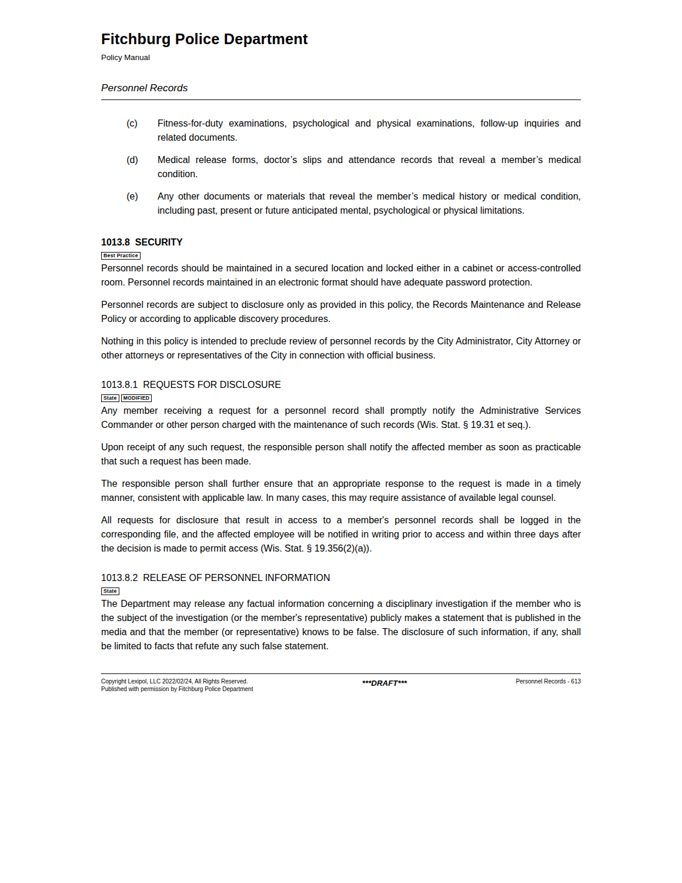Fitchburg Police Department
Policy Manual
Personnel Records
(c) Fitness-for-duty examinations, psychological and physical examinations, follow-up inquiries and related documents.
(d) Medical release forms, doctor’s slips and attendance records that reveal a member’s medical condition.
(e) Any other documents or materials that reveal the member’s medical history or medical condition, including past, present or future anticipated mental, psychological or physical limitations.
1013.8 SECURITY
Best Practice
Personnel records should be maintained in a secured location and locked either in a cabinet or access-controlled room. Personnel records maintained in an electronic format should have adequate password protection.
Personnel records are subject to disclosure only as provided in this policy, the Records Maintenance and Release Policy or according to applicable discovery procedures.
Nothing in this policy is intended to preclude review of personnel records by the City Administrator, City Attorney or other attorneys or representatives of the City in connection with official business.
1013.8.1 REQUESTS FOR DISCLOSURE
State MODIFIED
Any member receiving a request for a personnel record shall promptly notify the Administrative Services Commander or other person charged with the maintenance of such records (Wis. Stat. § 19.31 et seq.).
Upon receipt of any such request, the responsible person shall notify the affected member as soon as practicable that such a request has been made.
The responsible person shall further ensure that an appropriate response to the request is made in a timely manner, consistent with applicable law. In many cases, this may require assistance of available legal counsel.
All requests for disclosure that result in access to a member's personnel records shall be logged in the corresponding file, and the affected employee will be notified in writing prior to access and within three days after the decision is made to permit access (Wis. Stat. § 19.356(2)(a)).
1013.8.2 RELEASE OF PERSONNEL INFORMATION
State
The Department may release any factual information concerning a disciplinary investigation if the member who is the subject of the investigation (or the member's representative) publicly makes a statement that is published in the media and that the member (or representative) knows to be false. The disclosure of such information, if any, shall be limited to facts that refute any such false statement.
Copyright Lexipol, LLC 2022/02/24, All Rights Reserved.
Published with permission by Fitchburg Police Department
***DRAFT***
Personnel Records - 613